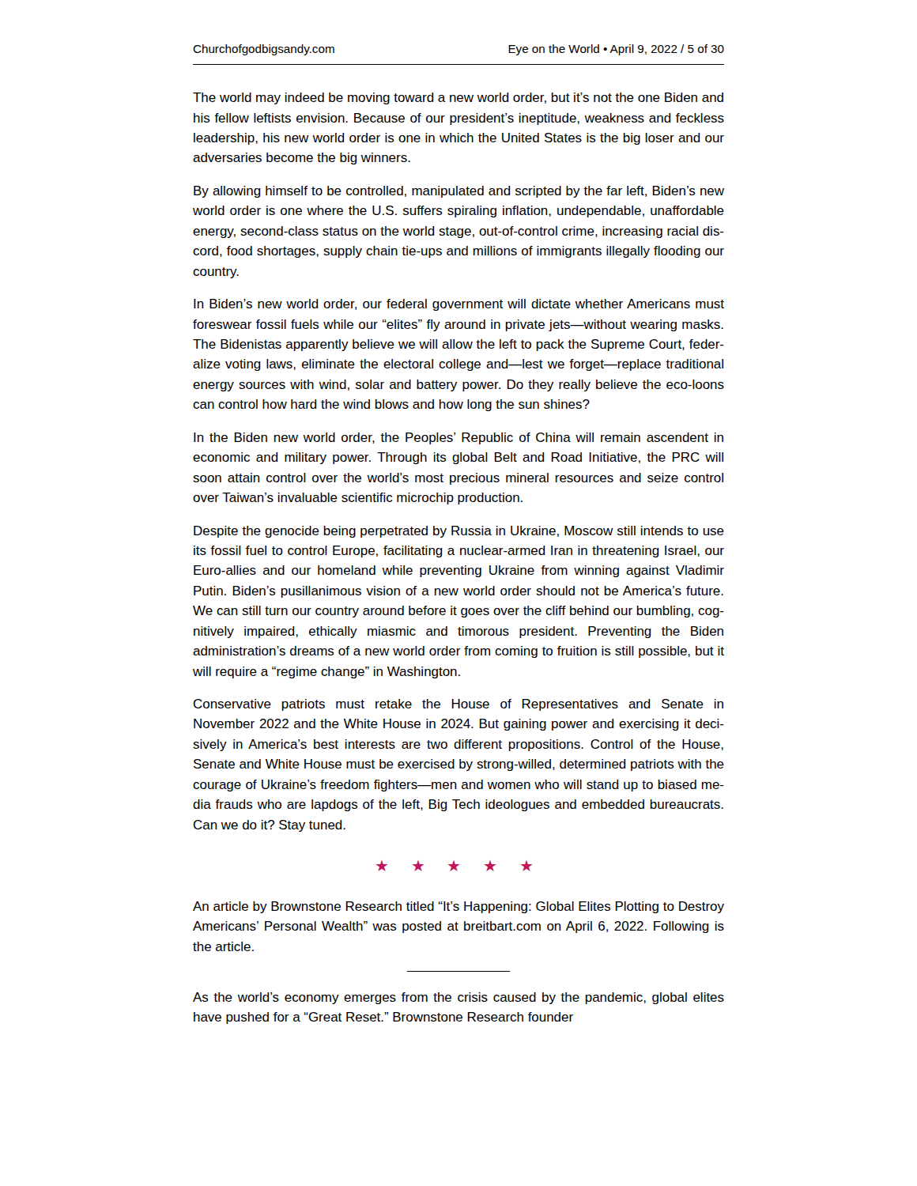Churchofgodbigsandy.com Eye on the World • April 9, 2022 / 5 of 30
The world may indeed be moving toward a new world order, but it’s not the one Biden and his fellow leftists envision. Because of our president’s ineptitude, weakness and feckless leadership, his new world order is one in which the United States is the big loser and our adversaries become the big winners.
By allowing himself to be controlled, manipulated and scripted by the far left, Biden’s new world order is one where the U.S. suffers spiraling inflation, undependable, unaffordable energy, second-class status on the world stage, out-of-control crime, increasing racial discord, food shortages, supply chain tie-ups and millions of immigrants illegally flooding our country.
In Biden’s new world order, our federal government will dictate whether Americans must foreswear fossil fuels while our “elites” fly around in private jets—without wearing masks. The Bidenistas apparently believe we will allow the left to pack the Supreme Court, federalize voting laws, eliminate the electoral college and—lest we forget—replace traditional energy sources with wind, solar and battery power. Do they really believe the eco-loons can control how hard the wind blows and how long the sun shines?
In the Biden new world order, the Peoples’ Republic of China will remain ascendent in economic and military power. Through its global Belt and Road Initiative, the PRC will soon attain control over the world’s most precious mineral resources and seize control over Taiwan’s invaluable scientific microchip production.
Despite the genocide being perpetrated by Russia in Ukraine, Moscow still intends to use its fossil fuel to control Europe, facilitating a nuclear-armed Iran in threatening Israel, our Euro-allies and our homeland while preventing Ukraine from winning against Vladimir Putin. Biden’s pusillanimous vision of a new world order should not be America’s future. We can still turn our country around before it goes over the cliff behind our bumbling, cognitively impaired, ethically miasmic and timorous president. Preventing the Biden administration’s dreams of a new world order from coming to fruition is still possible, but it will require a “regime change” in Washington.
Conservative patriots must retake the House of Representatives and Senate in November 2022 and the White House in 2024. But gaining power and exercising it decisively in America’s best interests are two different propositions. Control of the House, Senate and White House must be exercised by strong-willed, determined patriots with the courage of Ukraine’s freedom fighters—men and women who will stand up to biased media frauds who are lapdogs of the left, Big Tech ideologues and embedded bureaucrats. Can we do it? Stay tuned.
★ ★ ★ ★ ★
An article by Brownstone Research titled “It’s Happening: Global Elites Plotting to Destroy Americans’ Personal Wealth” was posted at breitbart.com on April 6, 2022. Following is the article.
As the world’s economy emerges from the crisis caused by the pandemic, global elites have pushed for a “Great Reset.” Brownstone Research founder